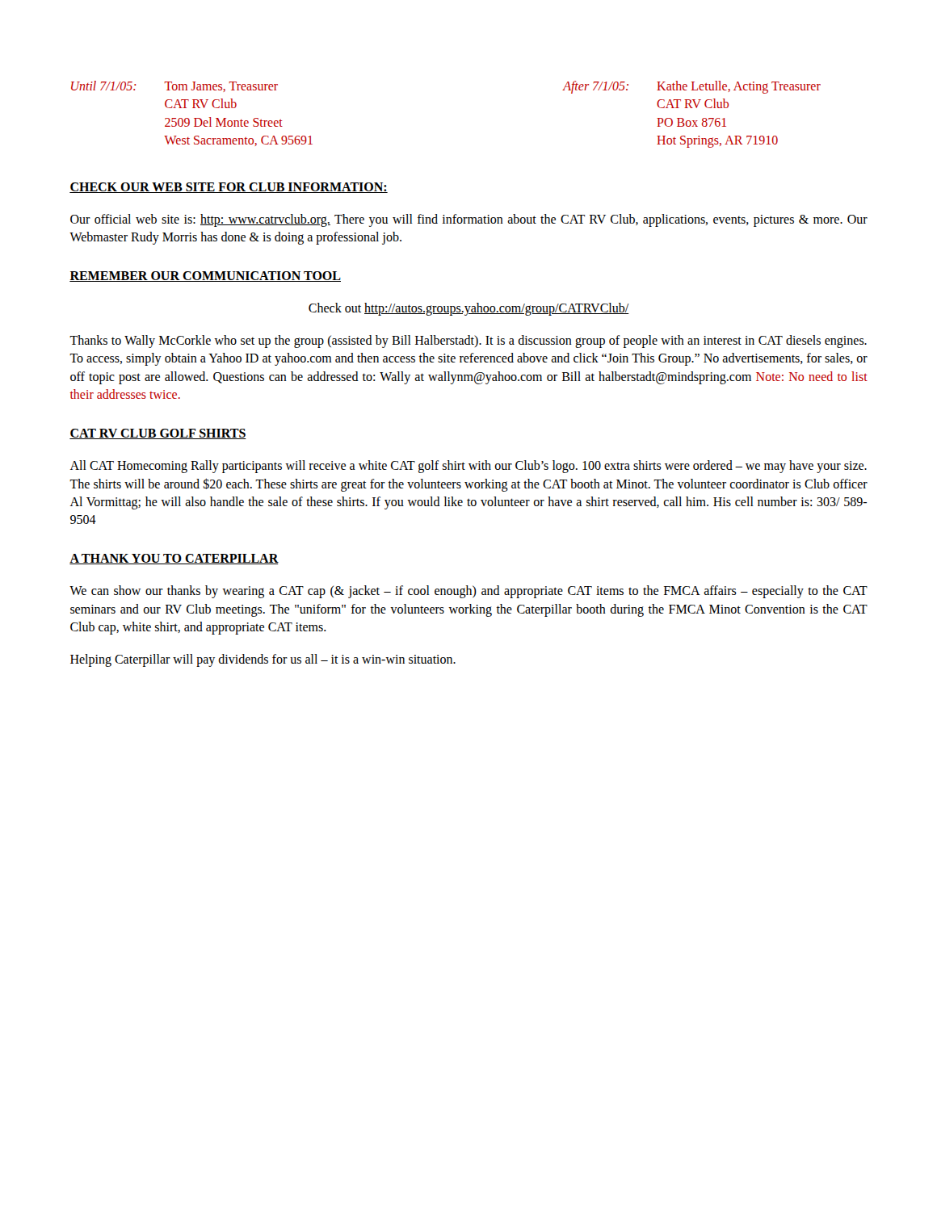| Until 7/1/05: | Tom James, Treasurer | After 7/1/05: | Kathe Letulle, Acting Treasurer |
| | CAT RV Club | | CAT RV Club |
| | 2509 Del Monte Street | | PO Box 8761 |
| | West Sacramento, CA 95691 | | Hot Springs, AR 71910 |
CHECK OUR WEB SITE FOR CLUB INFORMATION:
Our official web site is: http: www.catrvclub.org. There you will find information about the CAT RV Club, applications, events, pictures & more. Our Webmaster Rudy Morris has done & is doing a professional job.
REMEMBER OUR COMMUNICATION TOOL
Check out http://autos.groups.yahoo.com/group/CATRVClub/
Thanks to Wally McCorkle who set up the group (assisted by Bill Halberstadt). It is a discussion group of people with an interest in CAT diesels engines. To access, simply obtain a Yahoo ID at yahoo.com and then access the site referenced above and click “Join This Group.” No advertisements, for sales, or off topic post are allowed. Questions can be addressed to: Wally at wallynm@yahoo.com or Bill at halberstadt@mindspring.com Note: No need to list their addresses twice.
CAT RV CLUB GOLF SHIRTS
All CAT Homecoming Rally participants will receive a white CAT golf shirt with our Club’s logo. 100 extra shirts were ordered – we may have your size. The shirts will be around $20 each. These shirts are great for the volunteers working at the CAT booth at Minot. The volunteer coordinator is Club officer Al Vormittag; he will also handle the sale of these shirts. If you would like to volunteer or have a shirt reserved, call him. His cell number is: 303/ 589-9504
A THANK YOU TO CATERPILLAR
We can show our thanks by wearing a CAT cap (& jacket – if cool enough) and appropriate CAT items to the FMCA affairs – especially to the CAT seminars and our RV Club meetings. The "uniform" for the volunteers working the Caterpillar booth during the FMCA Minot Convention is the CAT Club cap, white shirt, and appropriate CAT items.
Helping Caterpillar will pay dividends for us all – it is a win-win situation.